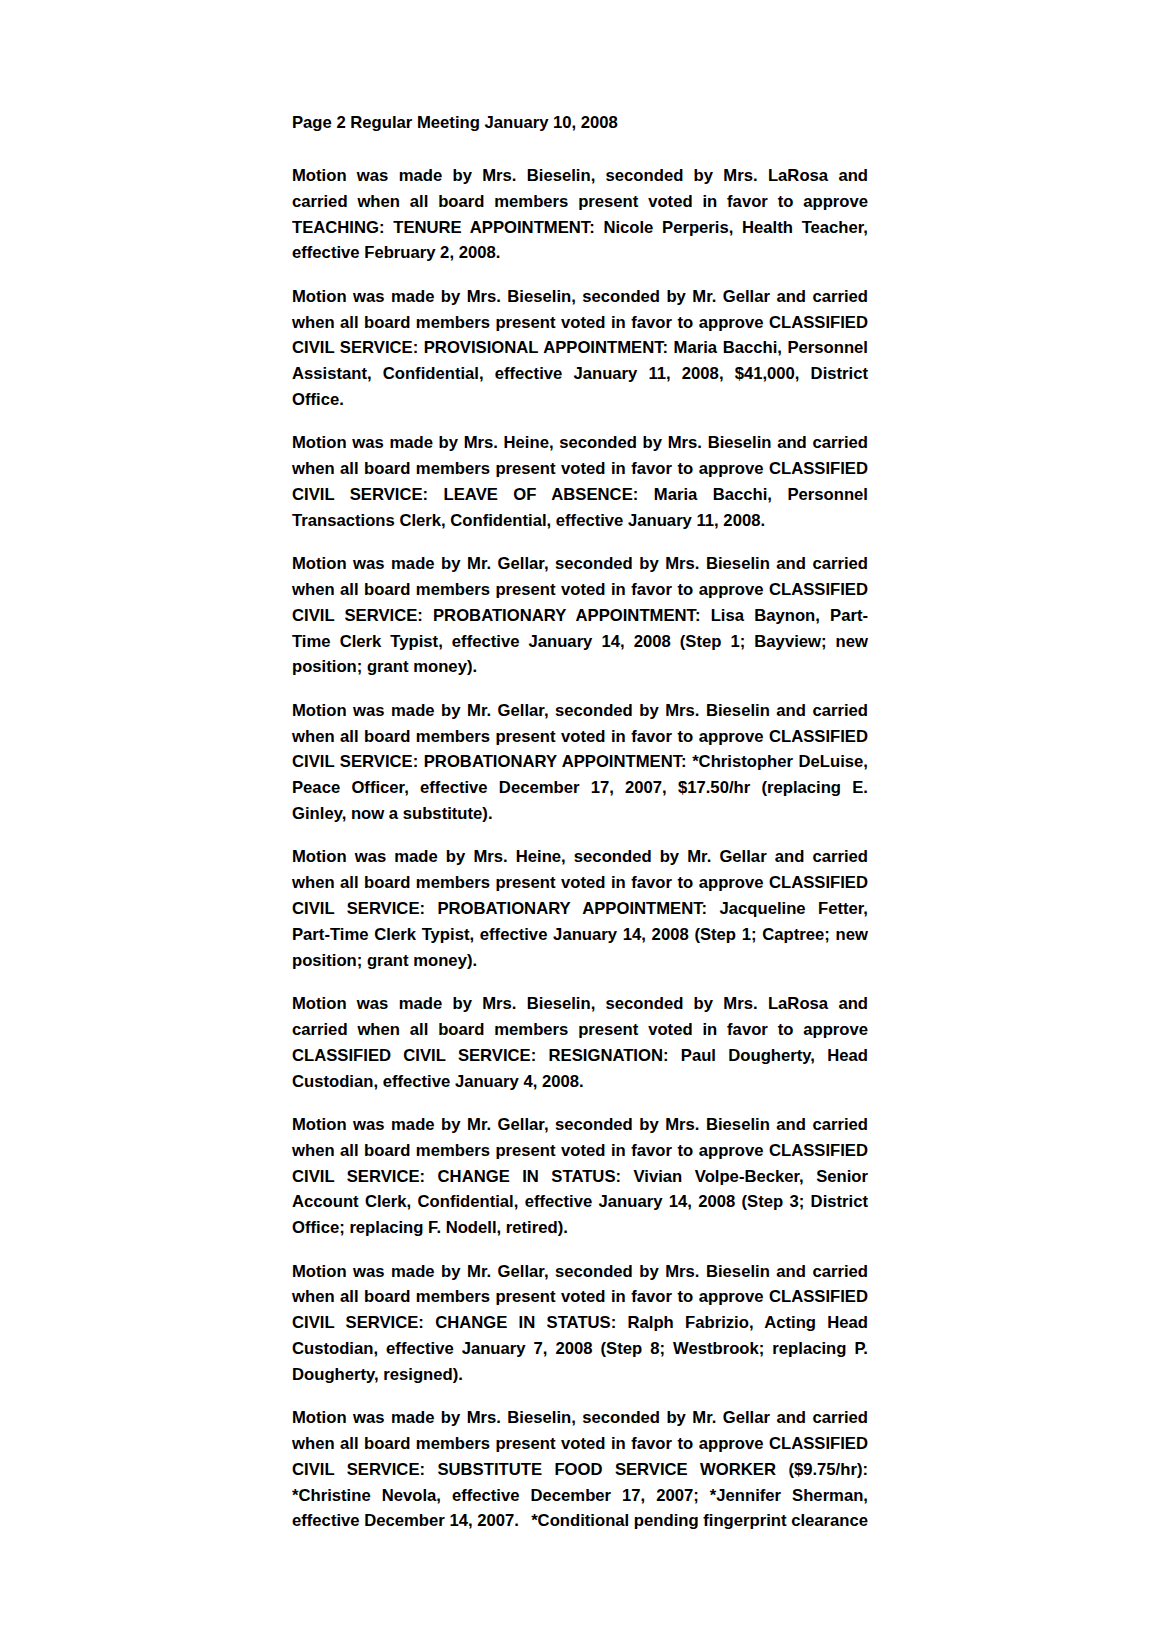Page 2 Regular Meeting January 10, 2008
Motion was made by Mrs. Bieselin, seconded by Mrs. LaRosa and carried when all board members present voted in favor to approve TEACHING: TENURE APPOINTMENT: Nicole Perperis, Health Teacher, effective February 2, 2008.
Motion was made by Mrs. Bieselin, seconded by Mr. Gellar and carried when all board members present voted in favor to approve CLASSIFIED CIVIL SERVICE: PROVISIONAL APPOINTMENT: Maria Bacchi, Personnel Assistant, Confidential, effective January 11, 2008, $41,000, District Office.
Motion was made by Mrs. Heine, seconded by Mrs. Bieselin and carried when all board members present voted in favor to approve CLASSIFIED CIVIL SERVICE: LEAVE OF ABSENCE: Maria Bacchi, Personnel Transactions Clerk, Confidential, effective January 11, 2008.
Motion was made by Mr. Gellar, seconded by Mrs. Bieselin and carried when all board members present voted in favor to approve CLASSIFIED CIVIL SERVICE: PROBATIONARY APPOINTMENT: Lisa Baynon, Part-Time Clerk Typist, effective January 14, 2008 (Step 1; Bayview; new position; grant money).
Motion was made by Mr. Gellar, seconded by Mrs. Bieselin and carried when all board members present voted in favor to approve CLASSIFIED CIVIL SERVICE: PROBATIONARY APPOINTMENT: *Christopher DeLuise, Peace Officer, effective December 17, 2007, $17.50/hr (replacing E. Ginley, now a substitute).
Motion was made by Mrs. Heine, seconded by Mr. Gellar and carried when all board members present voted in favor to approve CLASSIFIED CIVIL SERVICE: PROBATIONARY APPOINTMENT: Jacqueline Fetter, Part-Time Clerk Typist, effective January 14, 2008 (Step 1; Captree; new position; grant money).
Motion was made by Mrs. Bieselin, seconded by Mrs. LaRosa and carried when all board members present voted in favor to approve CLASSIFIED CIVIL SERVICE: RESIGNATION: Paul Dougherty, Head Custodian, effective January 4, 2008.
Motion was made by Mr. Gellar, seconded by Mrs. Bieselin and carried when all board members present voted in favor to approve CLASSIFIED CIVIL SERVICE: CHANGE IN STATUS: Vivian Volpe-Becker, Senior Account Clerk, Confidential, effective January 14, 2008 (Step 3; District Office; replacing F. Nodell, retired).
Motion was made by Mr. Gellar, seconded by Mrs. Bieselin and carried when all board members present voted in favor to approve CLASSIFIED CIVIL SERVICE: CHANGE IN STATUS: Ralph Fabrizio, Acting Head Custodian, effective January 7, 2008 (Step 8; Westbrook; replacing P. Dougherty, resigned).
Motion was made by Mrs. Bieselin, seconded by Mr. Gellar and carried when all board members present voted in favor to approve CLASSIFIED CIVIL SERVICE: SUBSTITUTE FOOD SERVICE WORKER ($9.75/hr): *Christine Nevola, effective December 17, 2007; *Jennifer Sherman, effective December 14, 2007. *Conditional pending fingerprint clearance